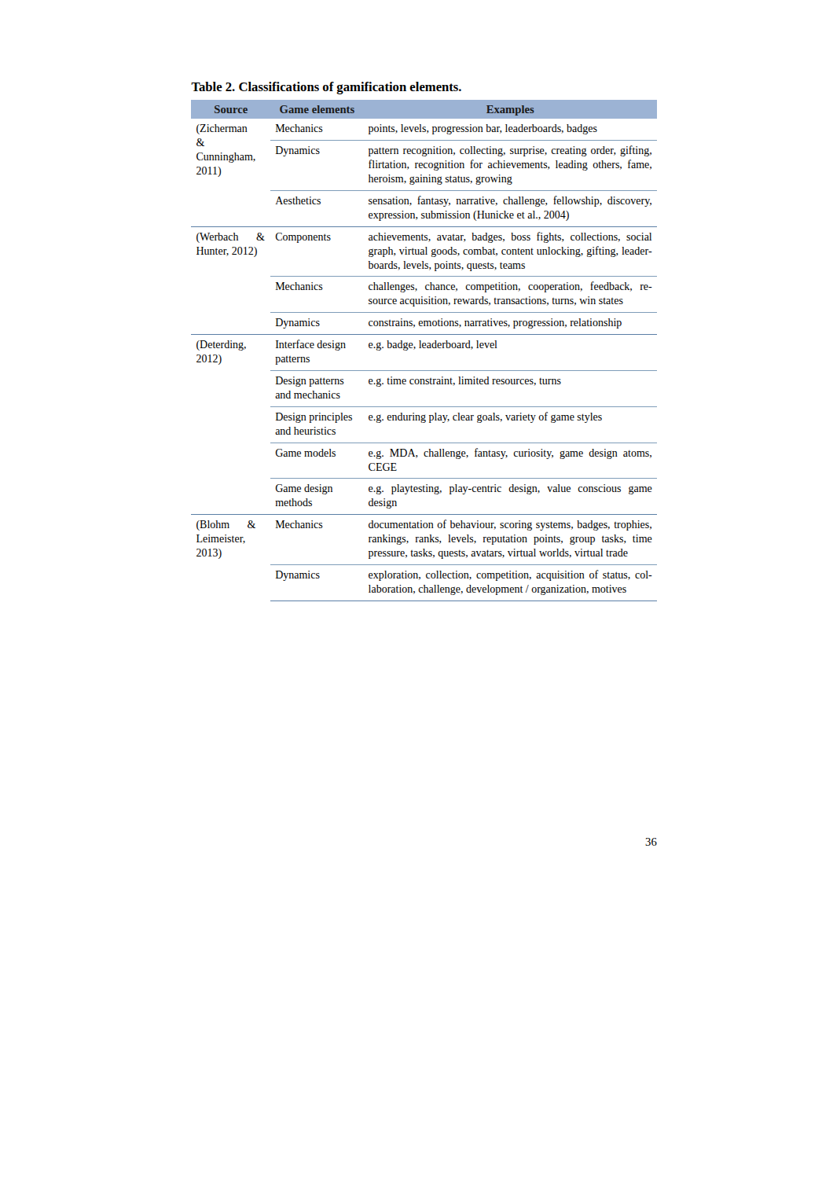Table 2. Classifications of gamification elements.
| Source | Game elements | Examples |
| --- | --- | --- |
| (Zicherman & Cunningham, 2011) | Mechanics | points, levels, progression bar, leaderboards, badges |
| Dynamics | pattern recognition, collecting, surprise, creating order, gifting, flirtation, recognition for achievements, leading others, fame, heroism, gaining status, growing |
| Aesthetics | sensation, fantasy, narrative, challenge, fellowship, discovery, expression, submission (Hunicke et al., 2004) |
| (Werbach & Hunter, 2012) | Components | achievements, avatar, badges, boss fights, collections, social graph, virtual goods, combat, content unlocking, gifting, leaderboards, levels, points, quests, teams |
| Mechanics | challenges, chance, competition, cooperation, feedback, resource acquisition, rewards, transactions, turns, win states |
| Dynamics | constrains, emotions, narratives, progression, relationship |
| (Deterding, 2012) | Interface design patterns | e.g. badge, leaderboard, level |
| Design patterns and mechanics | e.g. time constraint, limited resources, turns |
| Design principles and heuristics | e.g. enduring play, clear goals, variety of game styles |
| Game models | e.g. MDA, challenge, fantasy, curiosity, game design atoms, CEGE |
| Game design methods | e.g. playtesting, play-centric design, value conscious game design |
| (Blohm & Leimeister, 2013) | Mechanics | documentation of behaviour, scoring systems, badges, trophies, rankings, ranks, levels, reputation points, group tasks, time pressure, tasks, quests, avatars, virtual worlds, virtual trade |
| Dynamics | exploration, collection, competition, acquisition of status, collaboration, challenge, development / organization, motives |
36